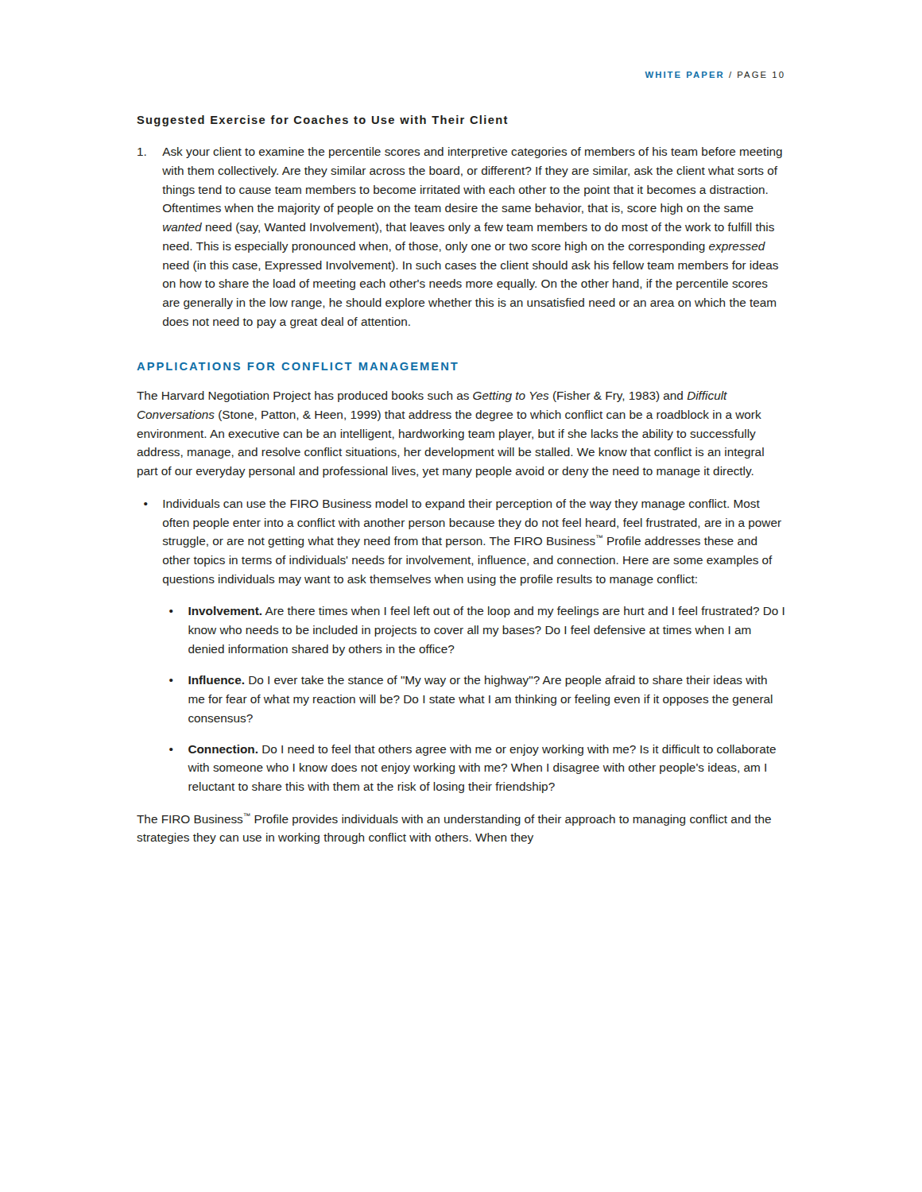WHITE PAPER / PAGE 10
Suggested Exercise for Coaches to Use with Their Client
Ask your client to examine the percentile scores and interpretive categories of members of his team before meeting with them collectively. Are they similar across the board, or different? If they are similar, ask the client what sorts of things tend to cause team members to become irritated with each other to the point that it becomes a distraction. Oftentimes when the majority of people on the team desire the same behavior, that is, score high on the same wanted need (say, Wanted Involvement), that leaves only a few team members to do most of the work to fulfill this need. This is especially pronounced when, of those, only one or two score high on the corresponding expressed need (in this case, Expressed Involvement). In such cases the client should ask his fellow team members for ideas on how to share the load of meeting each other's needs more equally. On the other hand, if the percentile scores are generally in the low range, he should explore whether this is an unsatisfied need or an area on which the team does not need to pay a great deal of attention.
APPLICATIONS FOR CONFLICT MANAGEMENT
The Harvard Negotiation Project has produced books such as Getting to Yes (Fisher & Fry, 1983) and Difficult Conversations (Stone, Patton, & Heen, 1999) that address the degree to which conflict can be a roadblock in a work environment. An executive can be an intelligent, hardworking team player, but if she lacks the ability to successfully address, manage, and resolve conflict situations, her development will be stalled. We know that conflict is an integral part of our everyday personal and professional lives, yet many people avoid or deny the need to manage it directly.
Individuals can use the FIRO Business model to expand their perception of the way they manage conflict. Most often people enter into a conflict with another person because they do not feel heard, feel frustrated, are in a power struggle, or are not getting what they need from that person. The FIRO Business™ Profile addresses these and other topics in terms of individuals' needs for involvement, influence, and connection. Here are some examples of questions individuals may want to ask themselves when using the profile results to manage conflict:
Involvement. Are there times when I feel left out of the loop and my feelings are hurt and I feel frustrated? Do I know who needs to be included in projects to cover all my bases? Do I feel defensive at times when I am denied information shared by others in the office?
Influence. Do I ever take the stance of "My way or the highway"? Are people afraid to share their ideas with me for fear of what my reaction will be? Do I state what I am thinking or feeling even if it opposes the general consensus?
Connection. Do I need to feel that others agree with me or enjoy working with me? Is it difficult to collaborate with someone who I know does not enjoy working with me? When I disagree with other people's ideas, am I reluctant to share this with them at the risk of losing their friendship?
The FIRO Business™ Profile provides individuals with an understanding of their approach to managing conflict and the strategies they can use in working through conflict with others. When they